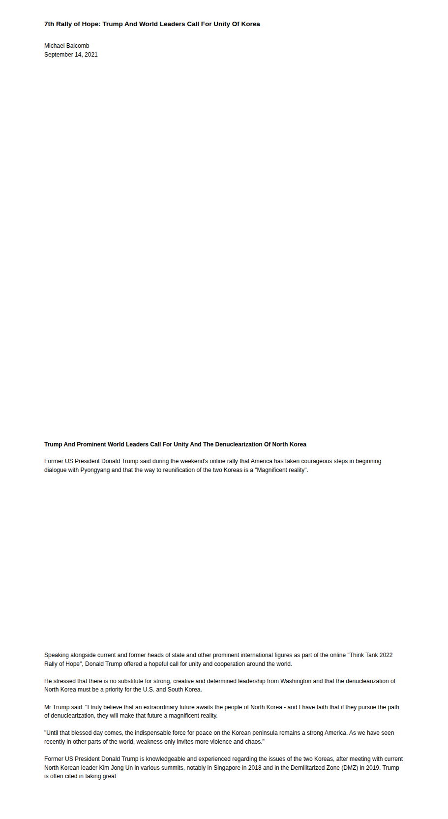7th Rally of Hope: Trump And World Leaders Call For Unity Of Korea
Michael Balcomb September 14, 2021
Trump And Prominent World Leaders Call For Unity And The Denuclearization Of North Korea
Former US President Donald Trump said during the weekend's online rally that America has taken courageous steps in beginning dialogue with Pyongyang and that the way to reunification of the two Koreas is a "Magnificent reality".
Speaking alongside current and former heads of state and other prominent international figures as part of the online "Think Tank 2022 Rally of Hope", Donald Trump offered a hopeful call for unity and cooperation around the world.
He stressed that there is no substitute for strong, creative and determined leadership from Washington and that the denuclearization of North Korea must be a priority for the U.S. and South Korea.
Mr Trump said: "I truly believe that an extraordinary future awaits the people of North Korea - and I have faith that if they pursue the path of denuclearization, they will make that future a magnificent reality.
"Until that blessed day comes, the indispensable force for peace on the Korean peninsula remains a strong America. As we have seen recently in other parts of the world, weakness only invites more violence and chaos."
Former US President Donald Trump is knowledgeable and experienced regarding the issues of the two Koreas, after meeting with current North Korean leader Kim Jong Un in various summits, notably in Singapore in 2018 and in the Demilitarized Zone (DMZ) in 2019. Trump is often cited in taking great